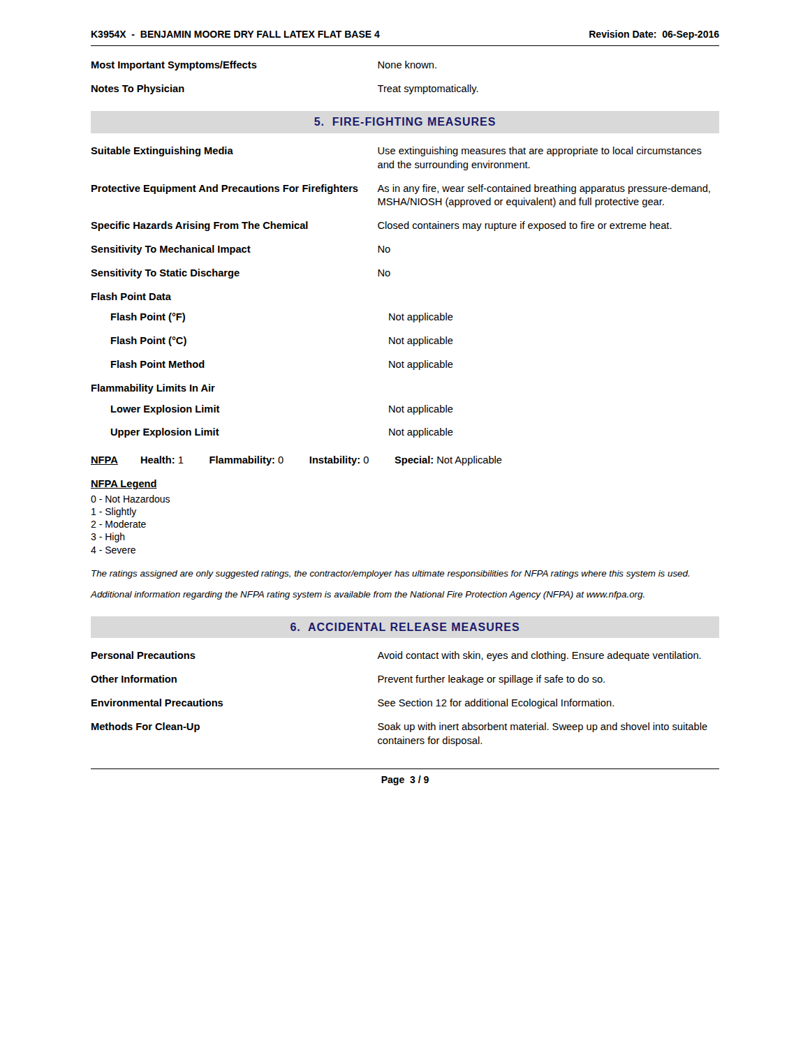K3954X - BENJAMIN MOORE DRY FALL LATEX FLAT BASE 4
Revision Date: 06-Sep-2016
Most Important Symptoms/Effects
None known.
Notes To Physician
Treat symptomatically.
5. FIRE-FIGHTING MEASURES
Suitable Extinguishing Media
Use extinguishing measures that are appropriate to local circumstances and the surrounding environment.
Protective Equipment And Precautions For Firefighters
As in any fire, wear self-contained breathing apparatus pressure-demand, MSHA/NIOSH (approved or equivalent) and full protective gear.
Specific Hazards Arising From The Chemical
Closed containers may rupture if exposed to fire or extreme heat.
Sensitivity To Mechanical Impact
No
Sensitivity To Static Discharge
No
Flash Point Data
Flash Point (°F)
Not applicable
Flash Point (°C)
Not applicable
Flash Point Method
Not applicable
Flammability Limits In Air
Lower Explosion Limit
Not applicable
Upper Explosion Limit
Not applicable
NFPA Health: 1 Flammability: 0 Instability: 0 Special: Not Applicable
NFPA Legend
0 - Not Hazardous
1 - Slightly
2 - Moderate
3 - High
4 - Severe
The ratings assigned are only suggested ratings, the contractor/employer has ultimate responsibilities for NFPA ratings where this system is used.
Additional information regarding the NFPA rating system is available from the National Fire Protection Agency (NFPA) at www.nfpa.org.
6. ACCIDENTAL RELEASE MEASURES
Personal Precautions
Avoid contact with skin, eyes and clothing. Ensure adequate ventilation.
Other Information
Prevent further leakage or spillage if safe to do so.
Environmental Precautions
See Section 12 for additional Ecological Information.
Methods For Clean-Up
Soak up with inert absorbent material. Sweep up and shovel into suitable containers for disposal.
Page 3 / 9